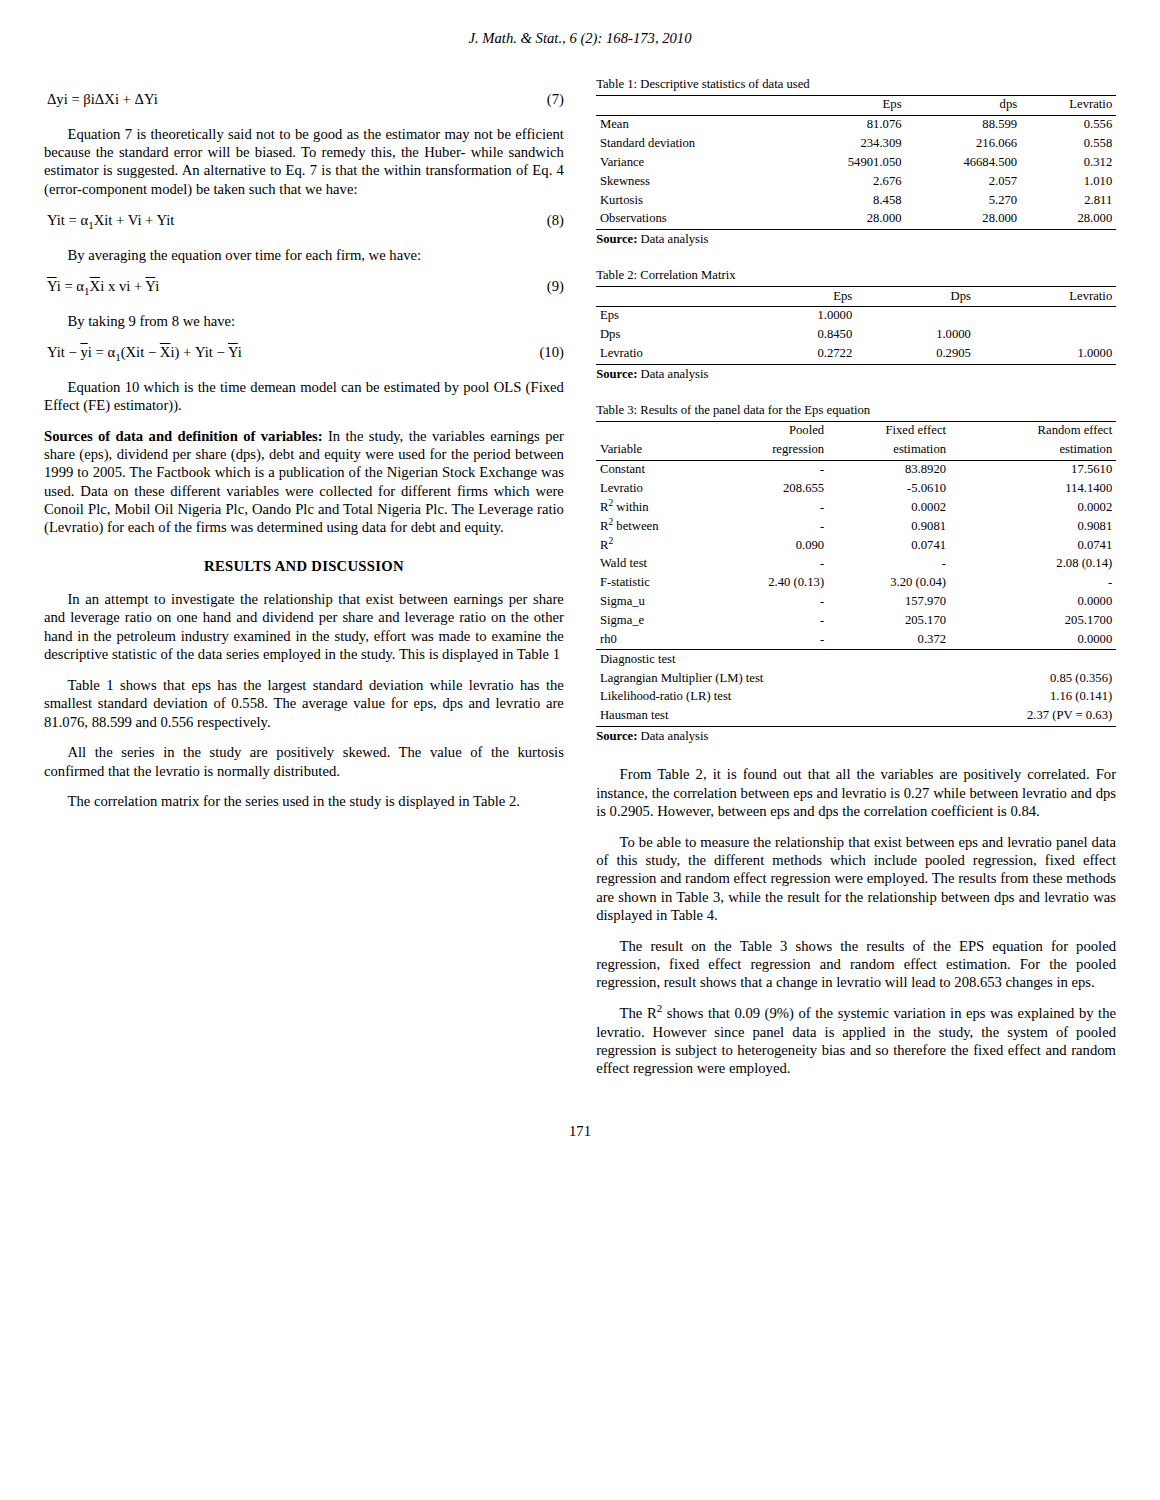J. Math. & Stat., 6 (2): 168-173, 2010
Δyi = βiΔXi + ΔYi (7)
Equation 7 is theoretically said not to be good as the estimator may not be efficient because the standard error will be biased. To remedy this, the Huber- while sandwich estimator is suggested. An alternative to Eq. 7 is that the within transformation of Eq. 4 (error-component model) be taken such that we have:
Yit = α1Xit + Vi + Yit (8)
By averaging the equation over time for each firm, we have:
Yi = α1Xi x vi + Yi (9)
By taking 9 from 8 we have:
Yit − yi = α1(Xit − Xi) + Yit − Yi (10)
Equation 10 which is the time demean model can be estimated by pool OLS (Fixed Effect (FE) estimator)).
Sources of data and definition of variables: In the study, the variables earnings per share (eps), dividend per share (dps), debt and equity were used for the period between 1999 to 2005. The Factbook which is a publication of the Nigerian Stock Exchange was used. Data on these different variables were collected for different firms which were Conoil Plc, Mobil Oil Nigeria Plc, Oando Plc and Total Nigeria Plc. The Leverage ratio (Levratio) for each of the firms was determined using data for debt and equity.
RESULTS AND DISCUSSION
In an attempt to investigate the relationship that exist between earnings per share and leverage ratio on one hand and dividend per share and leverage ratio on the other hand in the petroleum industry examined in the study, effort was made to examine the descriptive statistic of the data series employed in the study. This is displayed in Table 1
Table 1 shows that eps has the largest standard deviation while levratio has the smallest standard deviation of 0.558. The average value for eps, dps and levratio are 81.076, 88.599 and 0.556 respectively.
All the series in the study are positively skewed. The value of the kurtosis confirmed that the levratio is normally distributed.
The correlation matrix for the series used in the study is displayed in Table 2.
Table 1: Descriptive statistics of data used
| | Eps | dps | Levratio |
| --- | --- | --- | --- |
| Mean | 81.076 | 88.599 | 0.556 |
| Standard deviation | 234.309 | 216.066 | 0.558 |
| Variance | 54901.050 | 46684.500 | 0.312 |
| Skewness | 2.676 | 2.057 | 1.010 |
| Kurtosis | 8.458 | 5.270 | 2.811 |
| Observations | 28.000 | 28.000 | 28.000 |
Source: Data analysis
Table 2: Correlation Matrix
| | Eps | Dps | Levratio |
| --- | --- | --- | --- |
| Eps | 1.0000 | | |
| Dps | 0.8450 | 1.0000 | |
| Levratio | 0.2722 | 0.2905 | 1.0000 |
Source: Data analysis
Table 3: Results of the panel data for the Eps equation
| | Pooled | Fixed effect | Random effect |
| --- | --- | --- | --- |
| Variable | regression | estimation | estimation |
| Constant | - | 83.8920 | 17.5610 |
| Levratio | 208.655 | -5.0610 | 114.1400 |
| R 2 within | - | 0.0002 | 0.0002 |
| R 2 between | - | 0.9081 | 0.9081 |
| R 2 | 0.090 | 0.0741 | 0.0741 |
| Wald test | - | - | 2.08 (0.14) |
| F-statistic | 2.40 (0.13) | 3.20 (0.04) | - |
| Sigma_u | - | 157.970 | 0.0000 |
| Sigma_e | - | 205.170 | 205.1700 |
| rh0 | - | 0.372 | 0.0000 |
| Diagnostic test |
| Lagrangian Multiplier (LM) test | 0.85 (0.356) |
| Likelihood-ratio (LR) test | 1.16 (0.141) |
| Hausman test | 2.37 (PV = 0.63) |
Source: Data analysis
From Table 2, it is found out that all the variables are positively correlated. For instance, the correlation between eps and levratio is 0.27 while between levratio and dps is 0.2905. However, between eps and dps the correlation coefficient is 0.84.
To be able to measure the relationship that exist between eps and levratio panel data of this study, the different methods which include pooled regression, fixed effect regression and random effect regression were employed. The results from these methods are shown in Table 3, while the result for the relationship between dps and levratio was displayed in Table 4.
The result on the Table 3 shows the results of the EPS equation for pooled regression, fixed effect regression and random effect estimation. For the pooled regression, result shows that a change in levratio will lead to 208.653 changes in eps.
The R2 shows that 0.09 (9%) of the systemic variation in eps was explained by the levratio. However since panel data is applied in the study, the system of pooled regression is subject to heterogeneity bias and so therefore the fixed effect and random effect regression were employed.
171